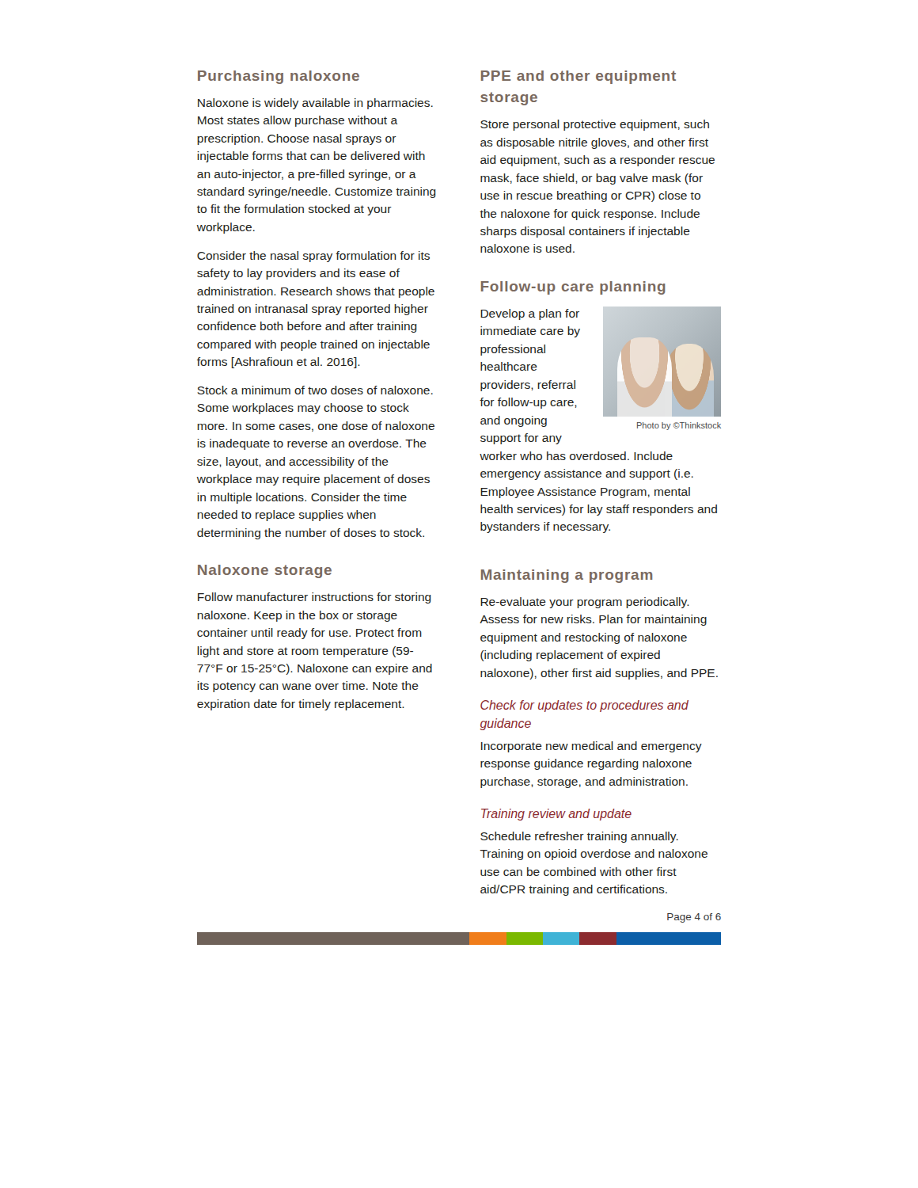Purchasing naloxone
Naloxone is widely available in pharmacies. Most states allow purchase without a prescription. Choose nasal sprays or injectable forms that can be delivered with an auto-injector, a pre-filled syringe, or a standard syringe/needle. Customize training to fit the formulation stocked at your workplace.
Consider the nasal spray formulation for its safety to lay providers and its ease of administration. Research shows that people trained on intranasal spray reported higher confidence both before and after training compared with people trained on injectable forms [Ashrafioun et al. 2016].
Stock a minimum of two doses of naloxone. Some workplaces may choose to stock more. In some cases, one dose of naloxone is inadequate to reverse an overdose. The size, layout, and accessibility of the workplace may require placement of doses in multiple locations. Consider the time needed to replace supplies when determining the number of doses to stock.
Naloxone storage
Follow manufacturer instructions for storing naloxone. Keep in the box or storage container until ready for use. Protect from light and store at room temperature (59-77°F or 15-25°C). Naloxone can expire and its potency can wane over time. Note the expiration date for timely replacement.
PPE and other equipment storage
Store personal protective equipment, such as disposable nitrile gloves, and other first aid equipment, such as a responder rescue mask, face shield, or bag valve mask (for use in rescue breathing or CPR) close to the naloxone for quick response. Include sharps disposal containers if injectable naloxone is used.
Follow-up care planning
Photo by ©Thinkstock
Develop a plan for immediate care by professional healthcare providers, referral for follow-up care, and ongoing support for any worker who has overdosed. Include emergency assistance and support (i.e. Employee Assistance Program, mental health services) for lay staff responders and bystanders if necessary.
Maintaining a program
Re-evaluate your program periodically. Assess for new risks. Plan for maintaining equipment and restocking of naloxone (including replacement of expired naloxone), other first aid supplies, and PPE.
Check for updates to procedures and guidance
Incorporate new medical and emergency response guidance regarding naloxone purchase, storage, and administration.
Training review and update
Schedule refresher training annually. Training on opioid overdose and naloxone use can be combined with other first aid/CPR training and certifications.
Page 4 of 6